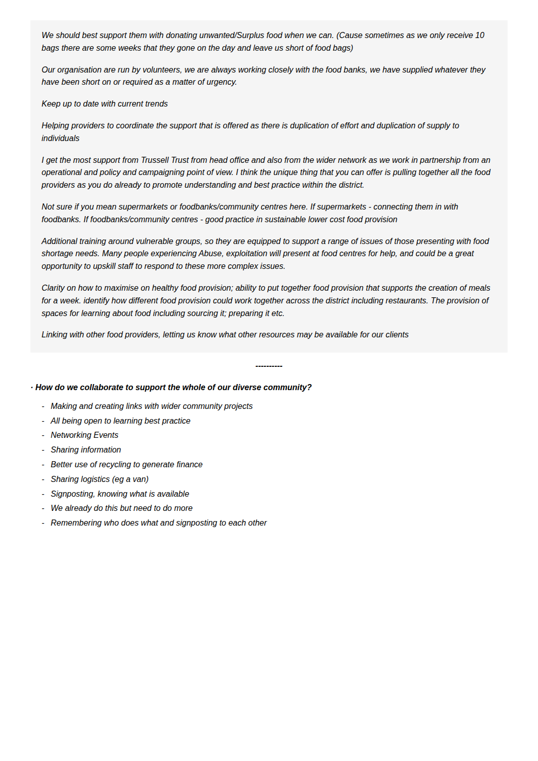We should best support them with donating unwanted/Surplus food when we can. (Cause sometimes as we only receive 10 bags there are some weeks that they gone on the day and leave us short of food bags)
Our organisation are run by volunteers, we are always working closely with the food banks, we have supplied whatever they have been short on or required as a matter of urgency.
Keep up to date with current trends
Helping providers to coordinate the support that is offered as there is duplication of effort and duplication of supply to individuals
I get the most support from Trussell Trust from head office and also from the wider network as we work in partnership from an operational and policy and campaigning point of view. I think the unique thing that you can offer is pulling together all the food providers as you do already to promote understanding and best practice within the district.
Not sure if you mean supermarkets or foodbanks/community centres here. If supermarkets - connecting them in with foodbanks. If foodbanks/community centres - good practice in sustainable lower cost food provision
Additional training around vulnerable groups, so they are equipped to support a range of issues of those presenting with food shortage needs. Many people experiencing Abuse, exploitation will present at food centres for help, and could be a great opportunity to upskill staff to respond to these more complex issues.
Clarity on how to maximise on healthy food provision; ability to put together food provision that supports the creation of meals for a week. identify how different food provision could work together across the district including restaurants. The provision of spaces for learning about food including sourcing it; preparing it etc.
Linking with other food providers, letting us know what other resources may be available for our clients
----------
· How do we collaborate to support the whole of our diverse community?
Making and creating links with wider community projects
All being open to learning best practice
Networking Events
Sharing information
Better use of recycling to generate finance
Sharing logistics (eg a van)
Signposting, knowing what is available
We already do this but need to do more
Remembering who does what and signposting to each other